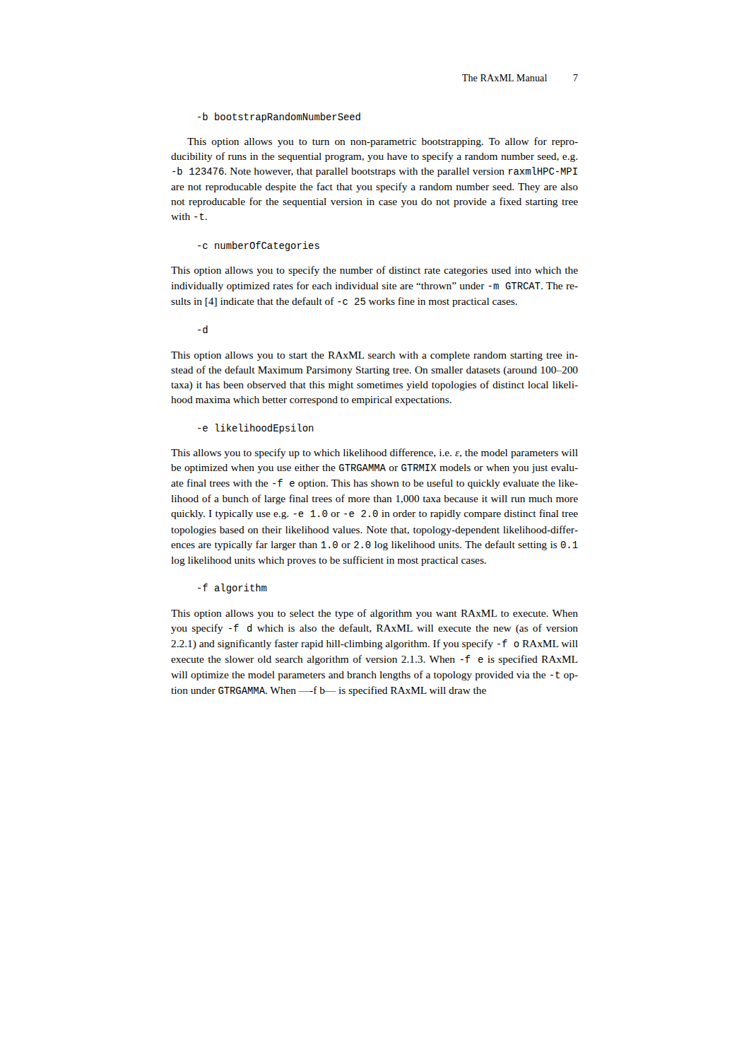The RAxML Manual7
-b bootstrapRandomNumberSeed
This option allows you to turn on non-parametric bootstrapping. To allow for reproducibility of runs in the sequential program, you have to specify a random number seed, e.g. -b 123476. Note however, that parallel bootstraps with the parallel version raxmlHPC-MPI are not reproducable despite the fact that you specify a random number seed. They are also not reproducable for the sequential version in case you do not provide a fixed starting tree with -t.
-c numberOfCategories
This option allows you to specify the number of distinct rate categories used into which the individually optimized rates for each individual site are “thrown” under -m GTRCAT. The results in [4] indicate that the default of -c 25 works fine in most practical cases.
-d
This option allows you to start the RAxML search with a complete random starting tree instead of the default Maximum Parsimony Starting tree. On smaller datasets (around 100–200 taxa) it has been observed that this might sometimes yield topologies of distinct local likelihood maxima which better correspond to empirical expectations.
-e likelihoodEpsilon
This allows you to specify up to which likelihood difference, i.e. ε, the model parameters will be optimized when you use either the GTRGAMMA or GTRMIX models or when you just evaluate final trees with the -f e option. This has shown to be useful to quickly evaluate the likelihood of a bunch of large final trees of more than 1,000 taxa because it will run much more quickly. I typically use e.g. -e 1.0 or -e 2.0 in order to rapidly compare distinct final tree topologies based on their likelihood values. Note that, topology-dependent likelihood-differences are typically far larger than 1.0 or 2.0 log likelihood units. The default setting is 0.1 log likelihood units which proves to be sufficient in most practical cases.
-f algorithm
This option allows you to select the type of algorithm you want RAxML to execute. When you specify -f d which is also the default, RAxML will execute the new (as of version 2.2.1) and significantly faster rapid hill-climbing algorithm. If you specify -f o RAxML will execute the slower old search algorithm of version 2.1.3. When -f e is specified RAxML will optimize the model parameters and branch lengths of a topology provided via the -t option under GTRGAMMA. When —-f b— is specified RAxML will draw the